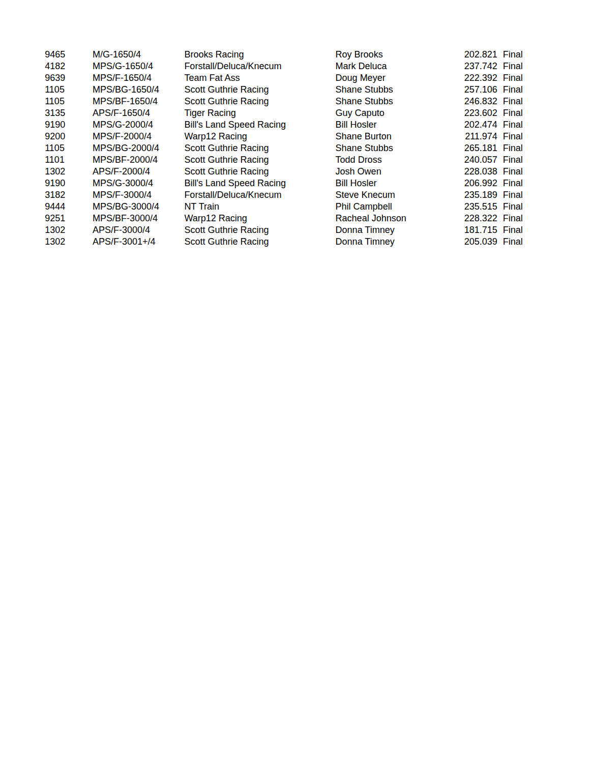| 9465 | M/G-1650/4 | Brooks Racing | Roy Brooks | 202.821 | Final |
| 4182 | MPS/G-1650/4 | Forstall/Deluca/Knecum | Mark Deluca | 237.742 | Final |
| 9639 | MPS/F-1650/4 | Team Fat Ass | Doug Meyer | 222.392 | Final |
| 1105 | MPS/BG-1650/4 | Scott Guthrie Racing | Shane Stubbs | 257.106 | Final |
| 1105 | MPS/BF-1650/4 | Scott Guthrie Racing | Shane Stubbs | 246.832 | Final |
| 3135 | APS/F-1650/4 | Tiger Racing | Guy Caputo | 223.602 | Final |
| 9190 | MPS/G-2000/4 | Bill's Land Speed Racing | Bill Hosler | 202.474 | Final |
| 9200 | MPS/F-2000/4 | Warp12 Racing | Shane Burton | 211.974 | Final |
| 1105 | MPS/BG-2000/4 | Scott Guthrie Racing | Shane Stubbs | 265.181 | Final |
| 1101 | MPS/BF-2000/4 | Scott Guthrie Racing | Todd Dross | 240.057 | Final |
| 1302 | APS/F-2000/4 | Scott Guthrie Racing | Josh Owen | 228.038 | Final |
| 9190 | MPS/G-3000/4 | Bill's Land Speed Racing | Bill Hosler | 206.992 | Final |
| 3182 | MPS/F-3000/4 | Forstall/Deluca/Knecum | Steve Knecum | 235.189 | Final |
| 9444 | MPS/BG-3000/4 | NT Train | Phil Campbell | 235.515 | Final |
| 9251 | MPS/BF-3000/4 | Warp12 Racing | Racheal Johnson | 228.322 | Final |
| 1302 | APS/F-3000/4 | Scott Guthrie Racing | Donna Timney | 181.715 | Final |
| 1302 | APS/F-3001+/4 | Scott Guthrie Racing | Donna Timney | 205.039 | Final |